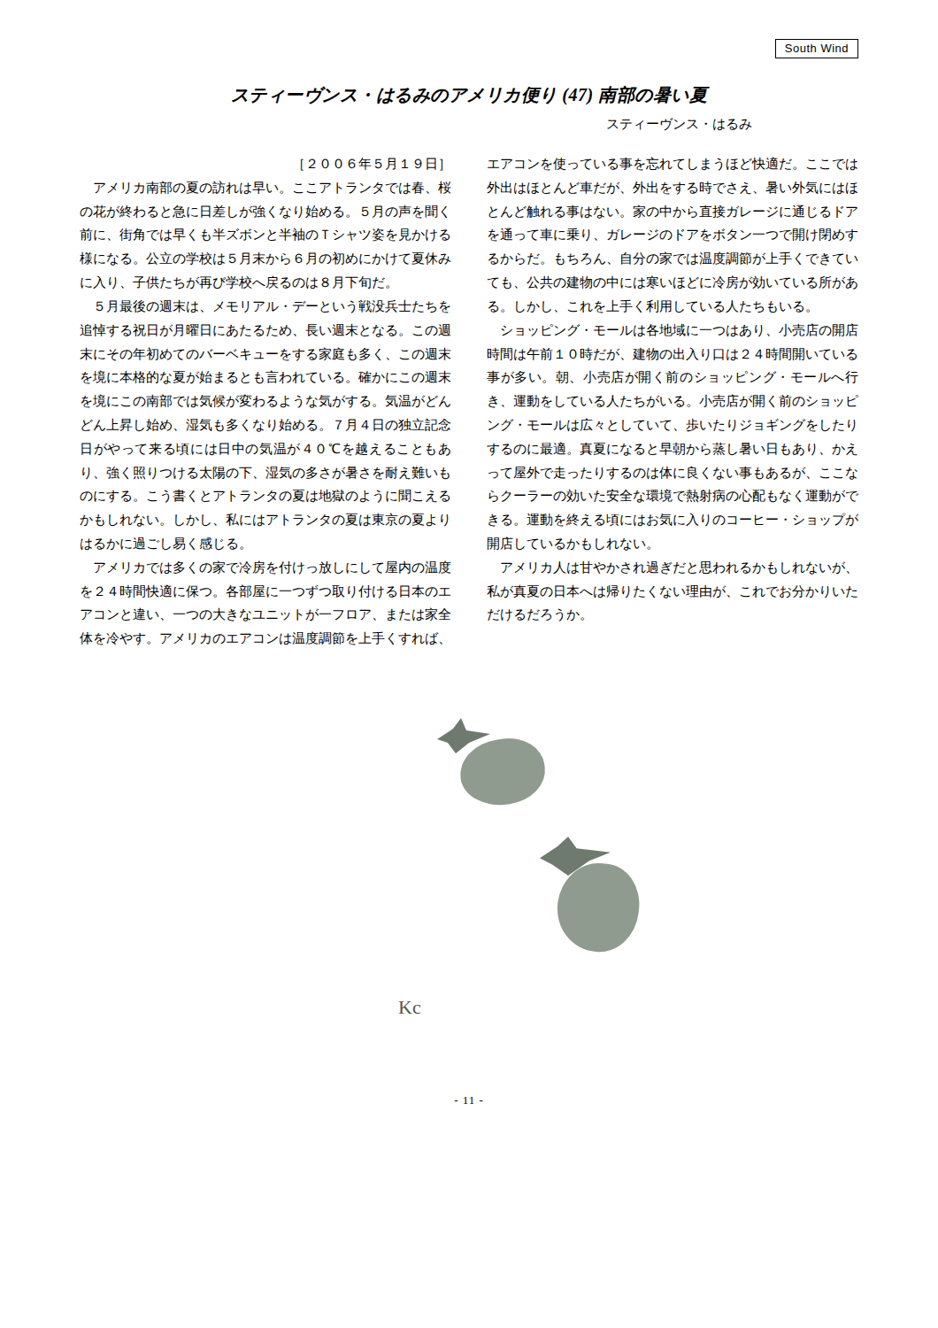South Wind
スティーヴンス・はるみのアメリカ便り (47) 南部の暑い夏
スティーヴンス・はるみ
［２００６年５月１９日］
アメリカ南部の夏の訪れは早い。ここアトランタでは春、桜の花が終わると急に日差しが強くなり始める。５月の声を聞く前に、街角では早くも半ズボンと半袖のＴシャツ姿を見かける様になる。公立の学校は５月末から６月の初めにかけて夏休みに入り、子供たちが再び学校へ戻るのは８月下旬だ。
５月最後の週末は、メモリアル・デーという戦没兵士たちを追悼する祝日が月曜日にあたるため、長い週末となる。この週末にその年初めてのバーベキューをする家庭も多く、この週末を境に本格的な夏が始まるとも言われている。確かにこの週末を境にこの南部では気候が変わるような気がする。気温がどんどん上昇し始め、湿気も多くなり始める。７月４日の独立記念日がやって来る頃には日中の気温が４０℃を越えることもあり、強く照りつける太陽の下、湿気の多さが暑さを耐え難いものにする。こう書くとアトランタの夏は地獄のように聞こえるかもしれない。しかし、私にはアトランタの夏は東京の夏よりはるかに過ごし易く感じる。
アメリカでは多くの家で冷房を付けっ放しにして屋内の温度を２４時間快適に保つ。各部屋に一つずつ取り付ける日本のエアコンと違い、一つの大きなユニットが一フロア、または家全体を冷やす。アメリカのエアコンは温度調節を上手くすれば、エアコンを使っている事を忘れてしまうほど快適だ。ここでは外出はほとんど車だが、外出をする時でさえ、暑い外気にはほとんど触れる事はない。家の中から直接ガレージに通じるドアを通って車に乗り、ガレージのドアをボタン一つで開け閉めするからだ。もちろん、自分の家では温度調節が上手くできていても、公共の建物の中には寒いほどに冷房が効いている所がある。しかし、これを上手く利用している人たちもいる。
ショッピング・モールは各地域に一つはあり、小売店の開店時間は午前１０時だが、建物の出入り口は２４時間開いている事が多い。朝、小売店が開く前のショッピング・モールへ行き、運動をしている人たちがいる。小売店が開く前のショッピング・モールは広々としていて、歩いたりジョギングをしたりするのに最適。真夏になると早朝から蒸し暑い日もあり、かえって屋外で走ったりするのは体に良くない事もあるが、ここならクーラーの効いた安全な環境で熱射病の心配もなく運動ができる。運動を終える頃にはお気に入りのコーヒー・ショップが開店しているかもしれない。
アメリカ人は甘やかされ過ぎだと思われるかもしれないが、私が真夏の日本へは帰りたくない理由が、これでお分かりいただけるだろうか。
Kc
- 11 -